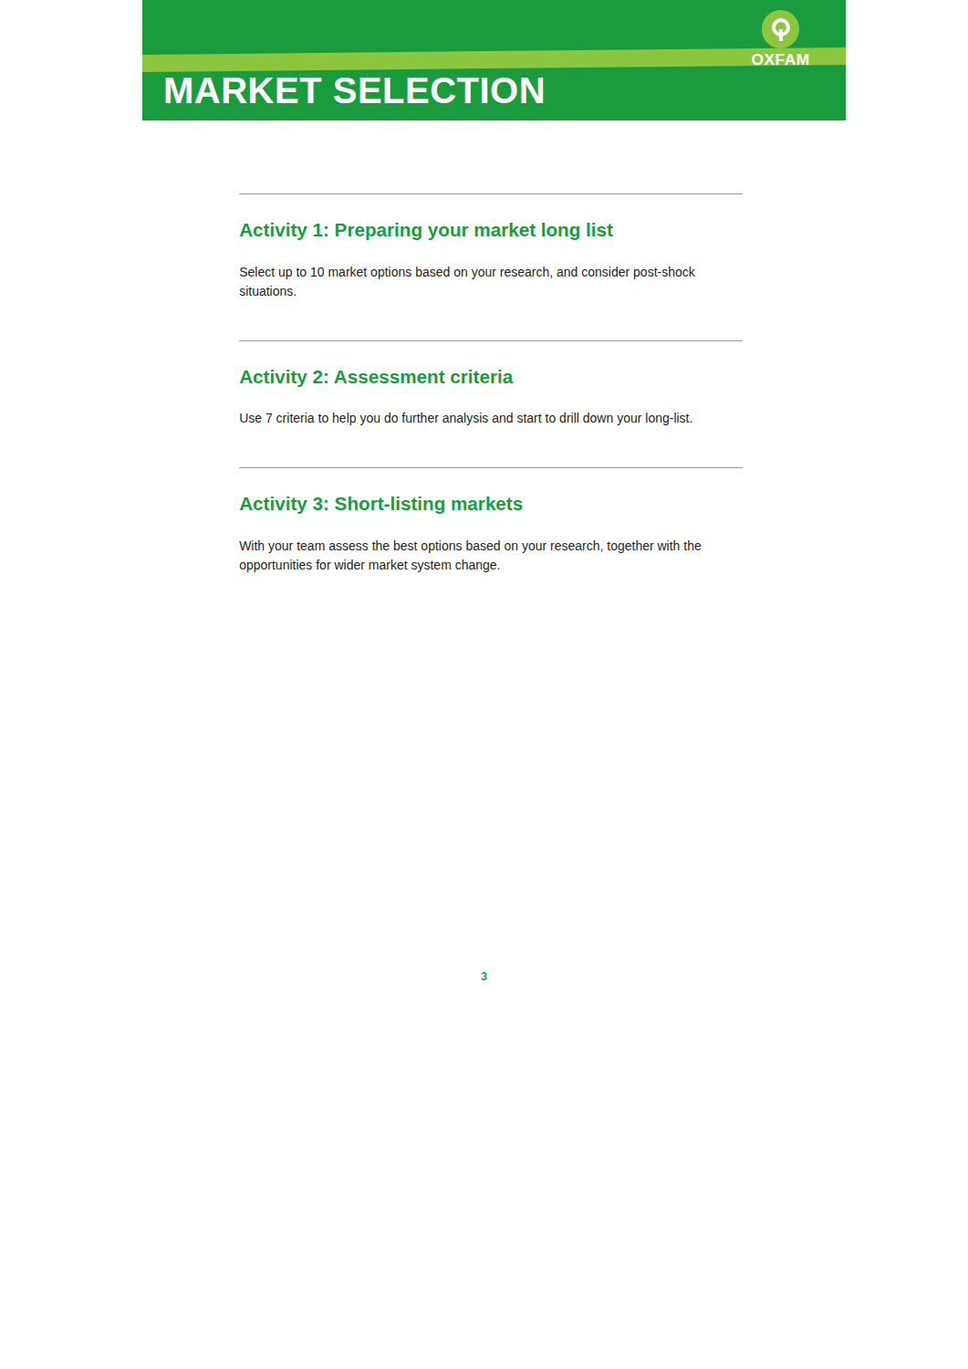Market Selection
OXFAM
Activity 1: Preparing your market long list
Select up to 10 market options based on your research, and consider post-shock situations.
Activity 2: Assessment criteria
Use 7 criteria to help you do further analysis and start to drill down your long-list.
Activity 3: Short-listing markets
With your team assess the best options based on your research, together with the opportunities for wider market system change.
3